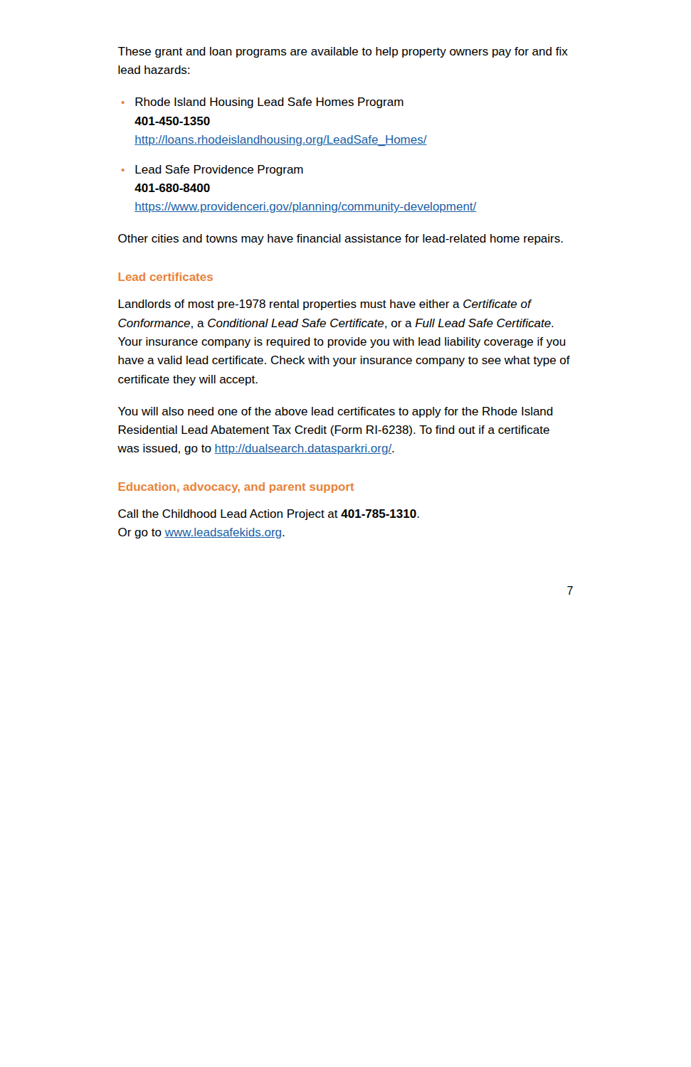These grant and loan programs are available to help property owners pay for and fix lead hazards:
Rhode Island Housing Lead Safe Homes Program
401-450-1350
http://loans.rhodeislandhousing.org/LeadSafe_Homes/
Lead Safe Providence Program
401-680-8400
https://www.providenceri.gov/planning/community-development/
Other cities and towns may have financial assistance for lead-related home repairs.
Lead certificates
Landlords of most pre-1978 rental properties must have either a Certificate of Conformance, a Conditional Lead Safe Certificate, or a Full Lead Safe Certificate. Your insurance company is required to provide you with lead liability coverage if you have a valid lead certificate. Check with your insurance company to see what type of certificate they will accept.
You will also need one of the above lead certificates to apply for the Rhode Island Residential Lead Abatement Tax Credit (Form RI-6238). To find out if a certificate was issued, go to http://dualsearch.datasparkri.org/.
Education, advocacy, and parent support
Call the Childhood Lead Action Project at 401-785-1310.
Or go to www.leadsafekids.org.
7